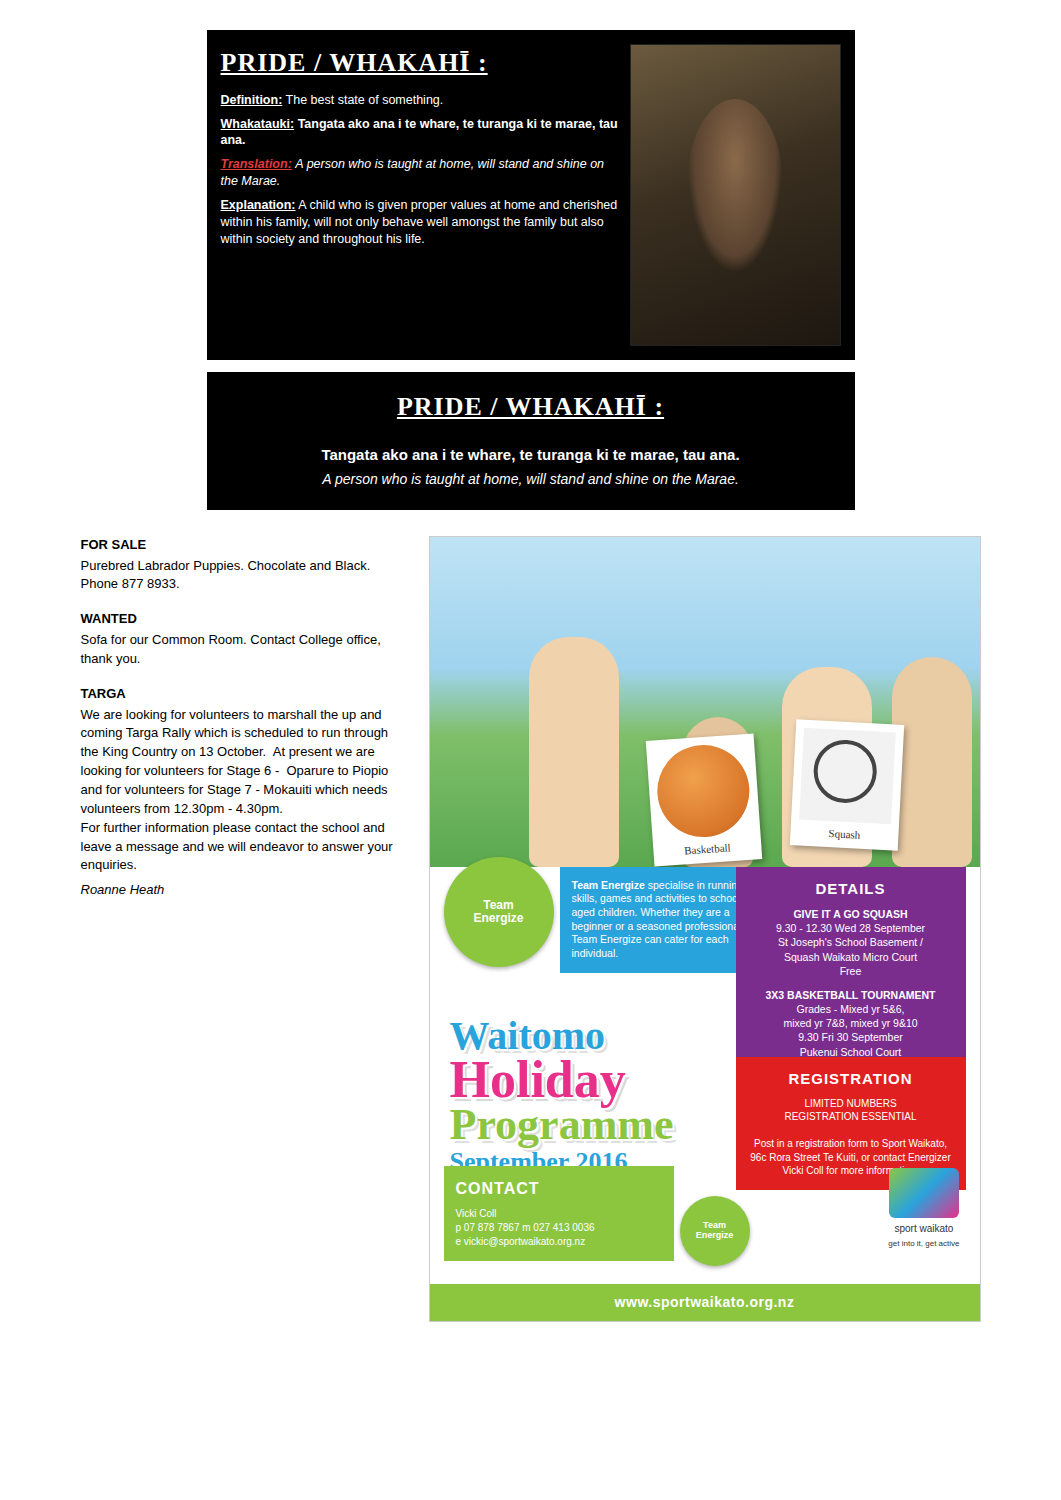PRIDE / WHAKAHĪ :
Definition: The best state of something.
Whakatauki: Tangata ako ana i te whare, te turanga ki te marae, tau ana.
Translation: A person who is taught at home, will stand and shine on the Marae.
Explanation: A child who is given proper values at home and cherished within his family, will not only behave well amongst the family but also within society and throughout his life.
PRIDE / WHAKAHĪ :
Tangata ako ana i te whare, te turanga ki te marae, tau ana.
A person who is taught at home, will stand and shine on the Marae.
For Sale
Purebred Labrador Puppies. Chocolate and Black. Phone 877 8933.
Wanted
Sofa for our Common Room. Contact College office, thank you.
Targa
We are looking for volunteers to marshall the up and coming Targa Rally which is scheduled to run through the King Country on 13 October. At present we are looking for volunteers for Stage 6 - Oparure to Piopio and for volunteers for Stage 7 - Mokauiti which needs volunteers from 12.30pm - 4.30pm.
For further information please contact the school and leave a message and we will endeavor to answer your enquiries.
Roanne Heath
Basketball
Squash
Team
Energize
Team Energize specialise in running skills, games and activities to school aged children. Whether they are a beginner or a seasoned professional, Team Energize can cater for each individual.
DETAILS
GIVE IT A GO SQUASH 9.30 - 12.30 Wed 28 September
St Joseph's School Basement /
Squash Waikato Micro Court
Free
3X3 BASKETBALL TOURNAMENT Grades - Mixed yr 5&6,
mixed yr 7&8, mixed yr 9&10
9.30 Fri 30 September
Pukenui School Court
Food/Drinks for sale
$10 Entry Per Team
Waitomo
Holiday
Programme
September 2016
REGISTRATION
LIMITED NUMBERS
REGISTRATION ESSENTIAL
Post in a registration form to Sport Waikato, 96c Rora Street Te Kuiti, or contact Energizer Vicki Coll for more information.
CONTACT
Vicki Coll
p 07 878 7867 m 027 413 0036
e vickic@sportwaikato.org.nz
Team
Energize
sport waikato
get into it, get active
www.sportwaikato.org.nz